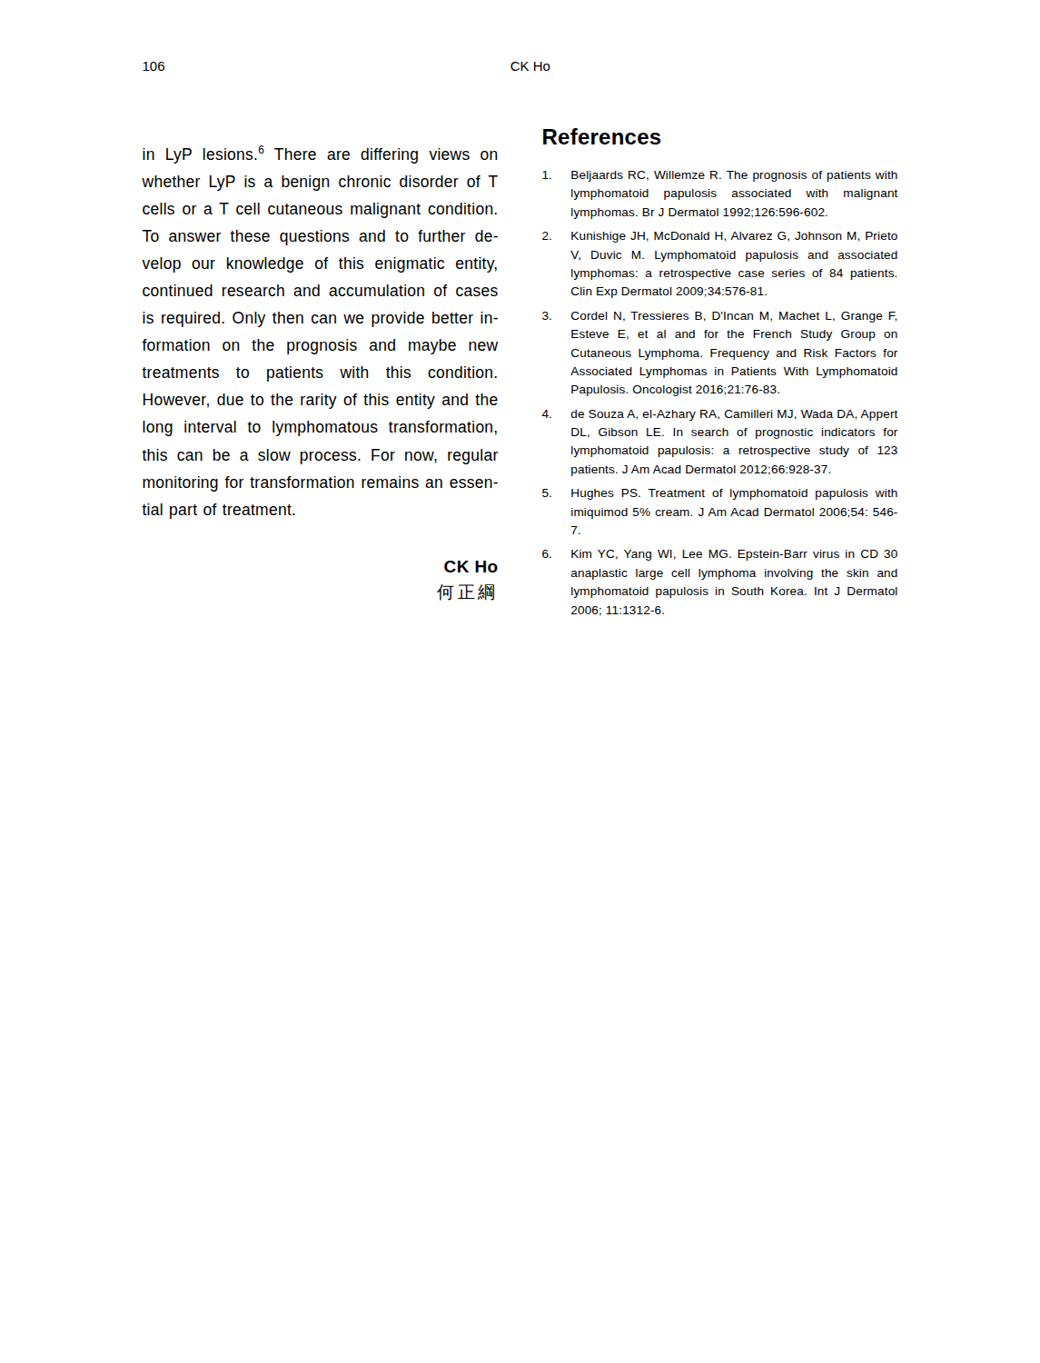106
CK Ho
in LyP lesions.6 There are differing views on whether LyP is a benign chronic disorder of T cells or a T cell cutaneous malignant condition. To answer these questions and to further develop our knowledge of this enigmatic entity, continued research and accumulation of cases is required. Only then can we provide better information on the prognosis and maybe new treatments to patients with this condition. However, due to the rarity of this entity and the long interval to lymphomatous transformation, this can be a slow process. For now, regular monitoring for transformation remains an essential part of treatment.
CK Ho
何正綱
References
1. Beljaards RC, Willemze R. The prognosis of patients with lymphomatoid papulosis associated with malignant lymphomas. Br J Dermatol 1992;126:596-602.
2. Kunishige JH, McDonald H, Alvarez G, Johnson M, Prieto V, Duvic M. Lymphomatoid papulosis and associated lymphomas: a retrospective case series of 84 patients. Clin Exp Dermatol 2009;34:576-81.
3. Cordel N, Tressieres B, D'Incan M, Machet L, Grange F, Esteve E, et al and for the French Study Group on Cutaneous Lymphoma. Frequency and Risk Factors for Associated Lymphomas in Patients With Lymphomatoid Papulosis. Oncologist 2016;21:76-83.
4. de Souza A, el-Azhary RA, Camilleri MJ, Wada DA, Appert DL, Gibson LE. In search of prognostic indicators for lymphomatoid papulosis: a retrospective study of 123 patients. J Am Acad Dermatol 2012;66:928-37.
5. Hughes PS. Treatment of lymphomatoid papulosis with imiquimod 5% cream. J Am Acad Dermatol 2006;54: 546-7.
6. Kim YC, Yang WI, Lee MG. Epstein-Barr virus in CD 30 anaplastic large cell lymphoma involving the skin and lymphomatoid papulosis in South Korea. Int J Dermatol 2006; 11:1312-6.